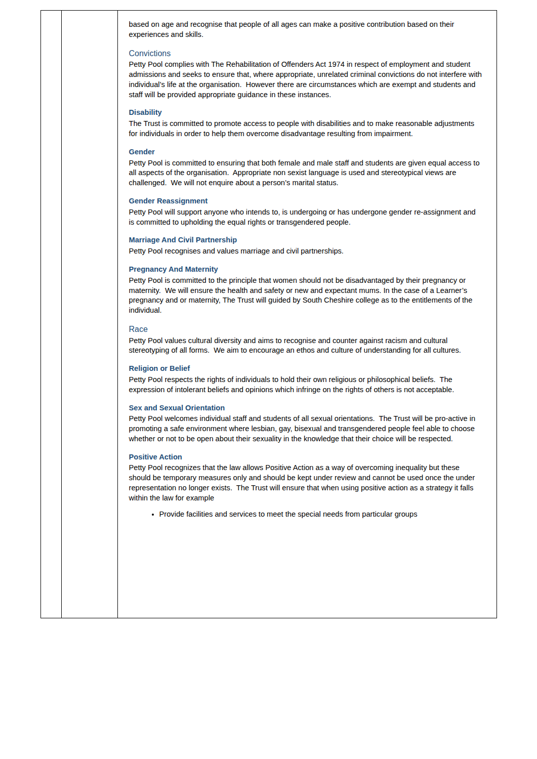based on age and recognise that people of all ages can make a positive contribution based on their experiences and skills.
Convictions
Petty Pool complies with The Rehabilitation of Offenders Act 1974 in respect of employment and student admissions and seeks to ensure that, where appropriate, unrelated criminal convictions do not interfere with individual’s life at the organisation. However there are circumstances which are exempt and students and staff will be provided appropriate guidance in these instances.
Disability
The Trust is committed to promote access to people with disabilities and to make reasonable adjustments for individuals in order to help them overcome disadvantage resulting from impairment.
Gender
Petty Pool is committed to ensuring that both female and male staff and students are given equal access to all aspects of the organisation. Appropriate non sexist language is used and stereotypical views are challenged. We will not enquire about a person’s marital status.
Gender Reassignment
Petty Pool will support anyone who intends to, is undergoing or has undergone gender re-assignment and is committed to upholding the equal rights or transgendered people.
Marriage And Civil Partnership
Petty Pool recognises and values marriage and civil partnerships.
Pregnancy And Maternity
Petty Pool is committed to the principle that women should not be disadvantaged by their pregnancy or maternity. We will ensure the health and safety or new and expectant mums. In the case of a Learner’s pregnancy and or maternity, The Trust will guided by South Cheshire college as to the entitlements of the individual.
Race
Petty Pool values cultural diversity and aims to recognise and counter against racism and cultural stereotyping of all forms. We aim to encourage an ethos and culture of understanding for all cultures.
Religion or Belief
Petty Pool respects the rights of individuals to hold their own religious or philosophical beliefs. The expression of intolerant beliefs and opinions which infringe on the rights of others is not acceptable.
Sex and Sexual Orientation
Petty Pool welcomes individual staff and students of all sexual orientations. The Trust will be pro-active in promoting a safe environment where lesbian, gay, bisexual and transgendered people feel able to choose whether or not to be open about their sexuality in the knowledge that their choice will be respected.
Positive Action
Petty Pool recognizes that the law allows Positive Action as a way of overcoming inequality but these should be temporary measures only and should be kept under review and cannot be used once the under representation no longer exists. The Trust will ensure that when using positive action as a strategy it falls within the law for example
Provide facilities and services to meet the special needs from particular groups